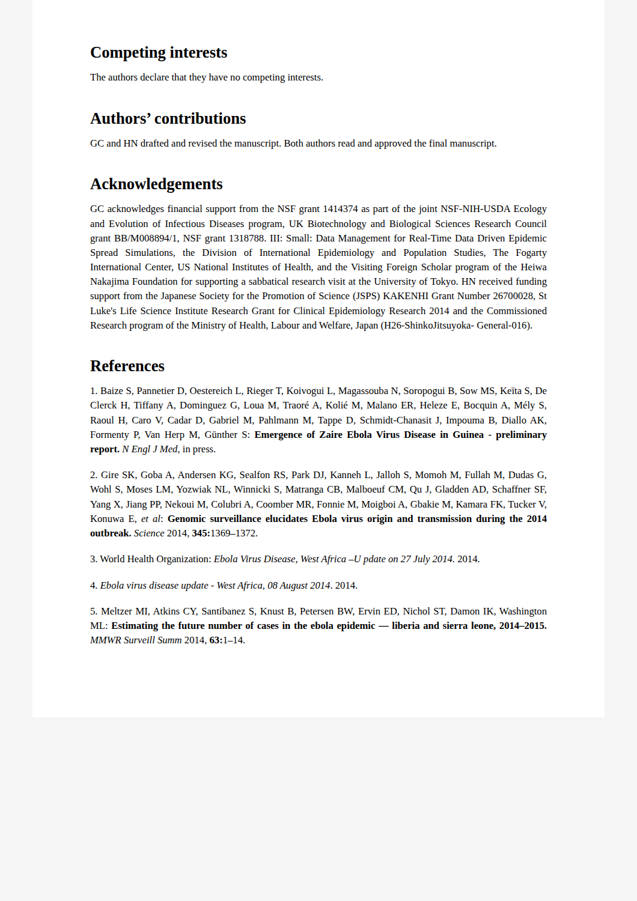Competing interests
The authors declare that they have no competing interests.
Authors’ contributions
GC and HN drafted and revised the manuscript. Both authors read and approved the final manuscript.
Acknowledgements
GC acknowledges financial support from the NSF grant 1414374 as part of the joint NSF-NIH-USDA Ecology and Evolution of Infectious Diseases program, UK Biotechnology and Biological Sciences Research Council grant BB/M008894/1, NSF grant 1318788. III: Small: Data Management for Real-Time Data Driven Epidemic Spread Simulations, the Division of International Epidemiology and Population Studies, The Fogarty International Center, US National Institutes of Health, and the Visiting Foreign Scholar program of the Heiwa Nakajima Foundation for supporting a sabbatical research visit at the University of Tokyo. HN received funding support from the Japanese Society for the Promotion of Science (JSPS) KAKENHI Grant Number 26700028, St Luke's Life Science Institute Research Grant for Clinical Epidemiology Research 2014 and the Commissioned Research program of the Ministry of Health, Labour and Welfare, Japan (H26-ShinkoJitsuyoka- General-016).
References
1. Baize S, Pannetier D, Oestereich L, Rieger T, Koivogui L, Magassouba N, Soropogui B, Sow MS, Keïta S, De Clerck H, Tiffany A, Dominguez G, Loua M, Traoré A, Kolié M, Malano ER, Heleze E, Bocquin A, Mély S, Raoul H, Caro V, Cadar D, Gabriel M, Pahlmann M, Tappe D, Schmidt-Chanasit J, Impouma B, Diallo AK, Formenty P, Van Herp M, Günther S: Emergence of Zaire Ebola Virus Disease in Guinea - preliminary report. N Engl J Med, in press.
2. Gire SK, Goba A, Andersen KG, Sealfon RS, Park DJ, Kanneh L, Jalloh S, Momoh M, Fullah M, Dudas G, Wohl S, Moses LM, Yozwiak NL, Winnicki S, Matranga CB, Malboeuf CM, Qu J, Gladden AD, Schaffner SF, Yang X, Jiang PP, Nekoui M, Colubri A, Coomber MR, Fonnie M, Moigboi A, Gbakie M, Kamara FK, Tucker V, Konuwa E, et al: Genomic surveillance elucidates Ebola virus origin and transmission during the 2014 outbreak. Science 2014, 345: 1369–1372.
3. World Health Organization: Ebola Virus Disease, West Africa –U pdate on 27 July 2014. 2014.
4. Ebola virus disease update - West Africa, 08 August 2014. 2014.
5. Meltzer MI, Atkins CY, Santibanez S, Knust B, Petersen BW, Ervin ED, Nichol ST, Damon IK, Washington ML: Estimating the future number of cases in the ebola epidemic — liberia and sierra leone, 2014–2015. MMWR Surveill Summ 2014, 63: 1–14.